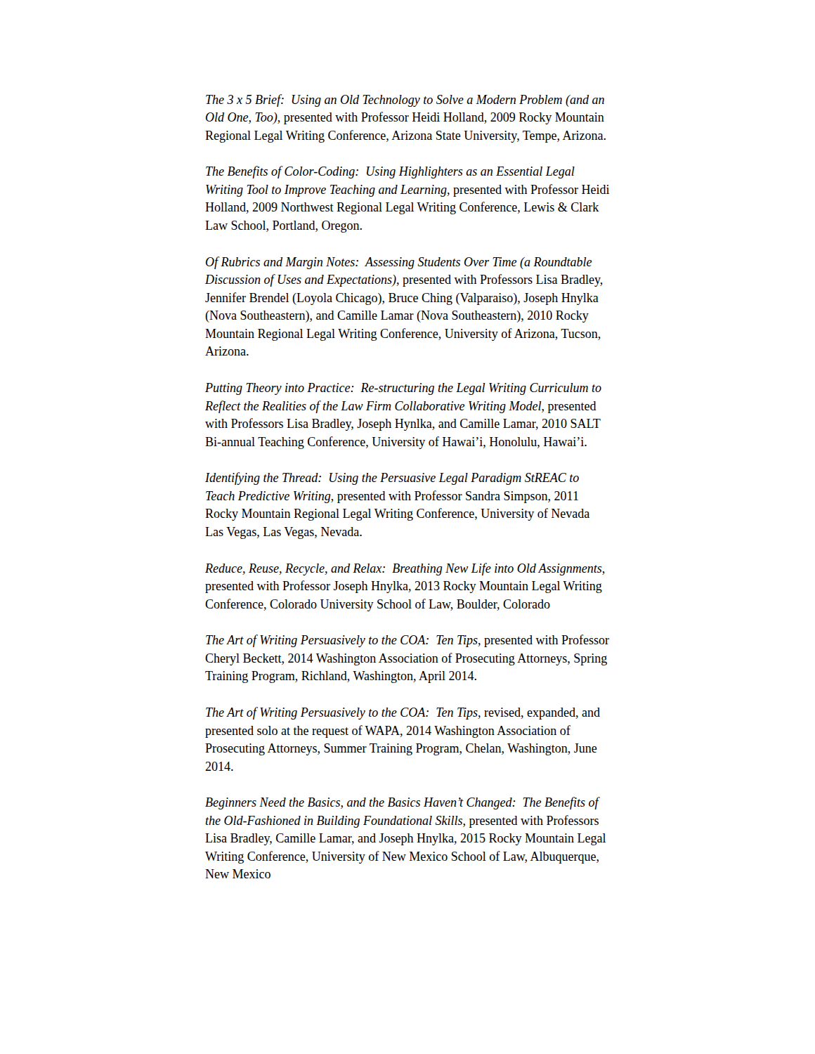The 3 x 5 Brief: Using an Old Technology to Solve a Modern Problem (and an Old One, Too), presented with Professor Heidi Holland, 2009 Rocky Mountain Regional Legal Writing Conference, Arizona State University, Tempe, Arizona.
The Benefits of Color-Coding: Using Highlighters as an Essential Legal Writing Tool to Improve Teaching and Learning, presented with Professor Heidi Holland, 2009 Northwest Regional Legal Writing Conference, Lewis & Clark Law School, Portland, Oregon.
Of Rubrics and Margin Notes: Assessing Students Over Time (a Roundtable Discussion of Uses and Expectations), presented with Professors Lisa Bradley, Jennifer Brendel (Loyola Chicago), Bruce Ching (Valparaiso), Joseph Hnylka (Nova Southeastern), and Camille Lamar (Nova Southeastern), 2010 Rocky Mountain Regional Legal Writing Conference, University of Arizona, Tucson, Arizona.
Putting Theory into Practice: Re-structuring the Legal Writing Curriculum to Reflect the Realities of the Law Firm Collaborative Writing Model, presented with Professors Lisa Bradley, Joseph Hynlka, and Camille Lamar, 2010 SALT Bi-annual Teaching Conference, University of Hawai’i, Honolulu, Hawai’i.
Identifying the Thread: Using the Persuasive Legal Paradigm StREAC to Teach Predictive Writing, presented with Professor Sandra Simpson, 2011 Rocky Mountain Regional Legal Writing Conference, University of Nevada Las Vegas, Las Vegas, Nevada.
Reduce, Reuse, Recycle, and Relax: Breathing New Life into Old Assignments, presented with Professor Joseph Hnylka, 2013 Rocky Mountain Legal Writing Conference, Colorado University School of Law, Boulder, Colorado
The Art of Writing Persuasively to the COA: Ten Tips, presented with Professor Cheryl Beckett, 2014 Washington Association of Prosecuting Attorneys, Spring Training Program, Richland, Washington, April 2014.
The Art of Writing Persuasively to the COA: Ten Tips, revised, expanded, and presented solo at the request of WAPA, 2014 Washington Association of Prosecuting Attorneys, Summer Training Program, Chelan, Washington, June 2014.
Beginners Need the Basics, and the Basics Haven’t Changed: The Benefits of the Old-Fashioned in Building Foundational Skills, presented with Professors Lisa Bradley, Camille Lamar, and Joseph Hnylka, 2015 Rocky Mountain Legal Writing Conference, University of New Mexico School of Law, Albuquerque, New Mexico